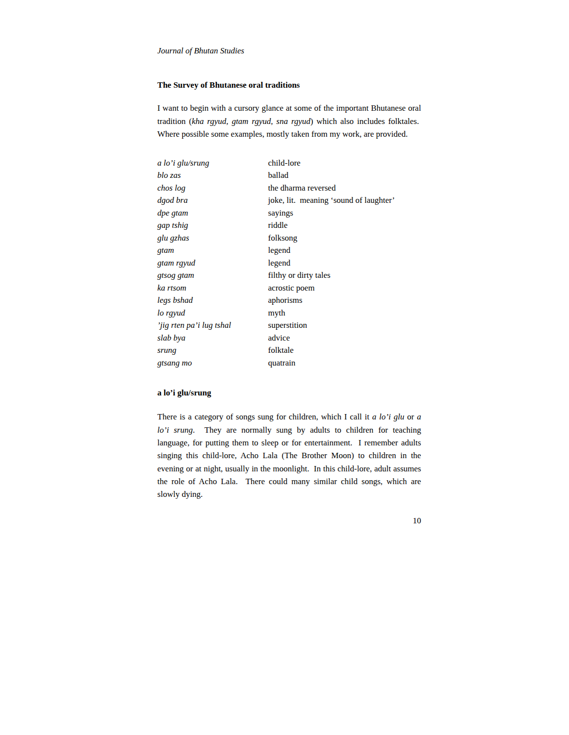Journal of Bhutan Studies
The Survey of Bhutanese oral traditions
I want to begin with a cursory glance at some of the important Bhutanese oral tradition (kha rgyud, gtam rgyud, sna rgyud) which also includes folktales. Where possible some examples, mostly taken from my work, are provided.
| a lo’i glu/srung | child-lore |
| blo zas | ballad |
| chos log | the dharma reversed |
| dgod bra | joke, lit. meaning ‘sound of laughter’ |
| dpe gtam | sayings |
| gap tshig | riddle |
| glu gzhas | folksong |
| gtam | legend |
| gtam rgyud | legend |
| gtsog gtam | filthy or dirty tales |
| ka rtsom | acrostic poem |
| legs bshad | aphorisms |
| lo rgyud | myth |
| ’jig rten pa’i lug tshal | superstition |
| slab bya | advice |
| srung | folktale |
| gtsang mo | quatrain |
a lo’i glu/srung
There is a category of songs sung for children, which I call it a lo’i glu or a lo’i srung. They are normally sung by adults to children for teaching language, for putting them to sleep or for entertainment. I remember adults singing this child-lore, Acho Lala (The Brother Moon) to children in the evening or at night, usually in the moonlight. In this child-lore, adult assumes the role of Acho Lala. There could many similar child songs, which are slowly dying.
10